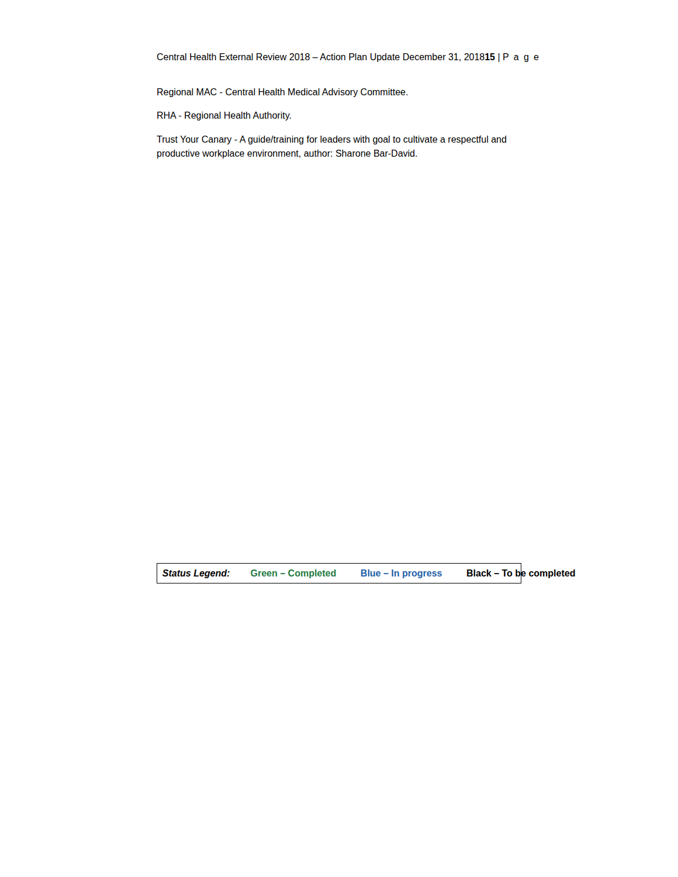Central Health External Review 2018 – Action Plan Update December 31, 2018 15 | P a g e
Regional MAC - Central Health Medical Advisory Committee.
RHA - Regional Health Authority.
Trust Your Canary - A guide/training for leaders with goal to cultivate a respectful and productive workplace environment, author: Sharone Bar-David.
Status Legend: Green – Completed Blue – In progress Black – To be completed